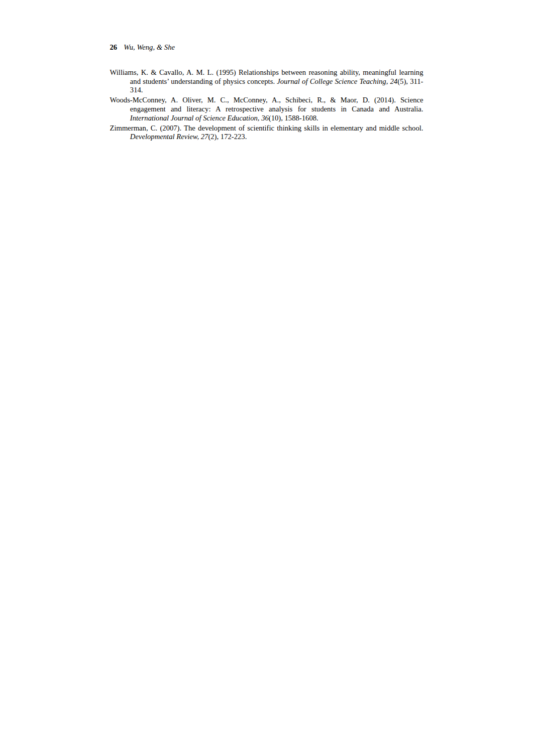26 Wu, Weng, & She
Williams, K. & Cavallo, A. M. L. (1995) Relationships between reasoning ability, meaningful learning and students’ understanding of physics concepts. Journal of College Science Teaching, 24(5), 311-314.
Woods-McConney, A. Oliver, M. C., McConney, A., Schibeci, R., & Maor, D. (2014). Science engagement and literacy: A retrospective analysis for students in Canada and Australia. International Journal of Science Education, 36(10), 1588-1608.
Zimmerman, C. (2007). The development of scientific thinking skills in elementary and middle school. Developmental Review, 27(2), 172-223.